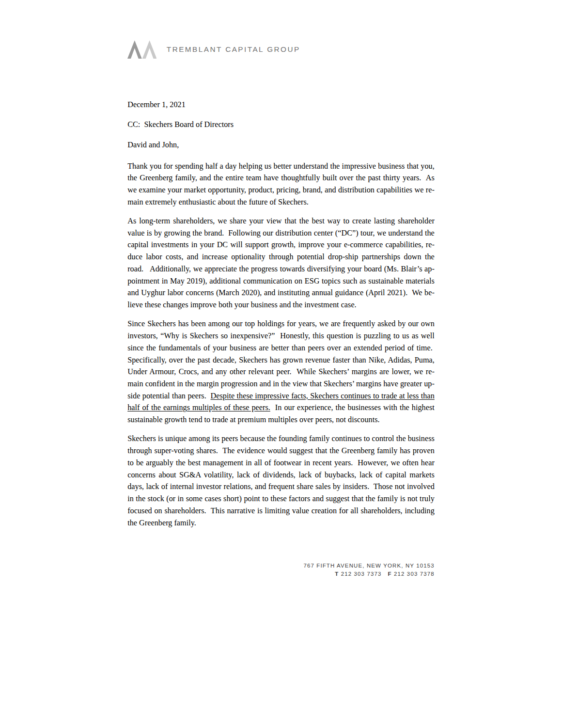TREMBLANT CAPITAL GROUP
December 1, 2021
CC: Skechers Board of Directors
David and John,
Thank you for spending half a day helping us better understand the impressive business that you, the Greenberg family, and the entire team have thoughtfully built over the past thirty years. As we examine your market opportunity, product, pricing, brand, and distribution capabilities we remain extremely enthusiastic about the future of Skechers.
As long-term shareholders, we share your view that the best way to create lasting shareholder value is by growing the brand. Following our distribution center (“DC”) tour, we understand the capital investments in your DC will support growth, improve your e-commerce capabilities, reduce labor costs, and increase optionality through potential drop-ship partnerships down the road. Additionally, we appreciate the progress towards diversifying your board (Ms. Blair’s appointment in May 2019), additional communication on ESG topics such as sustainable materials and Uyghur labor concerns (March 2020), and instituting annual guidance (April 2021). We believe these changes improve both your business and the investment case.
Since Skechers has been among our top holdings for years, we are frequently asked by our own investors, “Why is Skechers so inexpensive?” Honestly, this question is puzzling to us as well since the fundamentals of your business are better than peers over an extended period of time. Specifically, over the past decade, Skechers has grown revenue faster than Nike, Adidas, Puma, Under Armour, Crocs, and any other relevant peer. While Skechers’ margins are lower, we remain confident in the margin progression and in the view that Skechers’ margins have greater upside potential than peers. Despite these impressive facts, Skechers continues to trade at less than half of the earnings multiples of these peers. In our experience, the businesses with the highest sustainable growth tend to trade at premium multiples over peers, not discounts.
Skechers is unique among its peers because the founding family continues to control the business through super-voting shares. The evidence would suggest that the Greenberg family has proven to be arguably the best management in all of footwear in recent years. However, we often hear concerns about SG&A volatility, lack of dividends, lack of buybacks, lack of capital markets days, lack of internal investor relations, and frequent share sales by insiders. Those not involved in the stock (or in some cases short) point to these factors and suggest that the family is not truly focused on shareholders. This narrative is limiting value creation for all shareholders, including the Greenberg family.
767 FIFTH AVENUE, NEW YORK, NY 10153 T 212 303 7373 F 212 303 7378